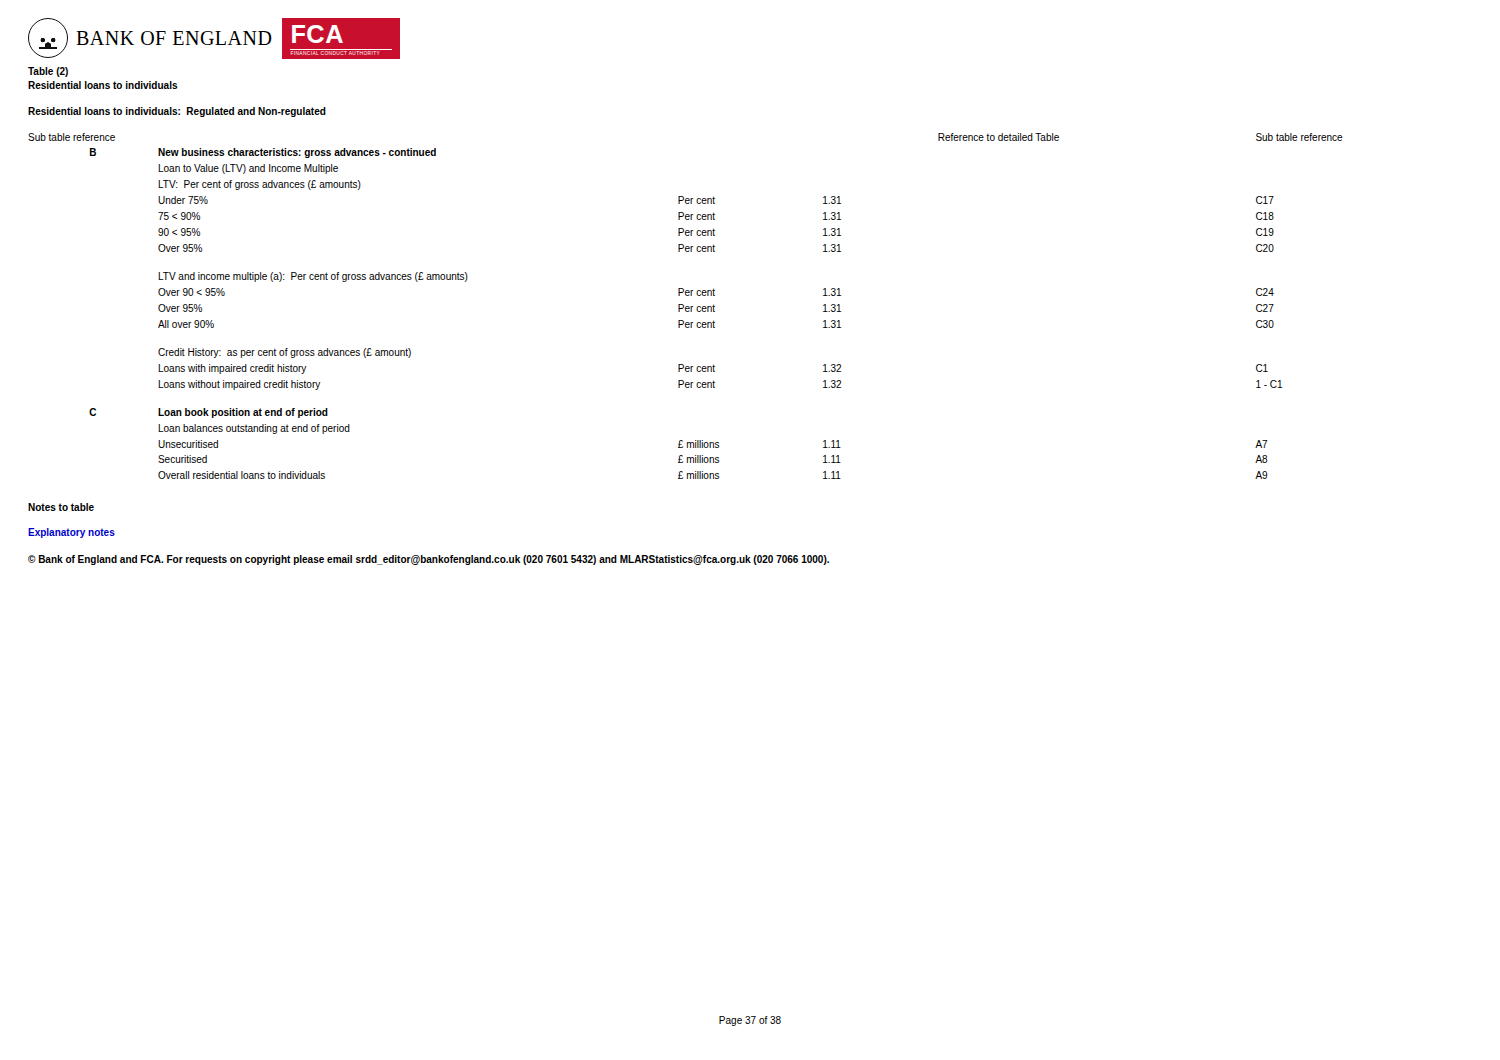BANK OF ENGLAND
FCA
Financial Conduct Authority
Table (2)
Residential loans to individuals
Residential loans to individuals: Regulated and Non-regulated
| Sub table reference | | | | Reference to detailed Table | Sub table reference |
| B | New business characteristics: gross advances - continued | | | | |
| | Loan to Value (LTV) and Income Multiple | | | | |
| | LTV: Per cent of gross advances (£ amounts) | | | | |
| | Under 75% | Per cent | 1.31 | | C17 |
| | 75 < 90% | Per cent | 1.31 | | C18 |
| | 90 < 95% | Per cent | 1.31 | | C19 |
| | Over 95% | Per cent | 1.31 | | C20 |
| | LTV and income multiple (a): Per cent of gross advances (£ amounts) | | | | |
| | Over 90 < 95% | Per cent | 1.31 | | C24 |
| | Over 95% | Per cent | 1.31 | | C27 |
| | All over 90% | Per cent | 1.31 | | C30 |
| | Credit History: as per cent of gross advances (£ amount) | | | | |
| | Loans with impaired credit history | Per cent | 1.32 | | C1 |
| | Loans without impaired credit history | Per cent | 1.32 | | 1 - C1 |
| C | Loan book position at end of period | | | | |
| | Loan balances outstanding at end of period | | | | |
| | Unsecuritised | £ millions | 1.11 | | A7 |
| | Securitised | £ millions | 1.11 | | A8 |
| | Overall residential loans to individuals | £ millions | 1.11 | | A9 |
Notes to table
Explanatory notes
© Bank of England and FCA. For requests on copyright please email srdd_editor@bankofengland.co.uk (020 7601 5432) and MLARStatistics@fca.org.uk (020 7066 1000).
Page 37 of 38